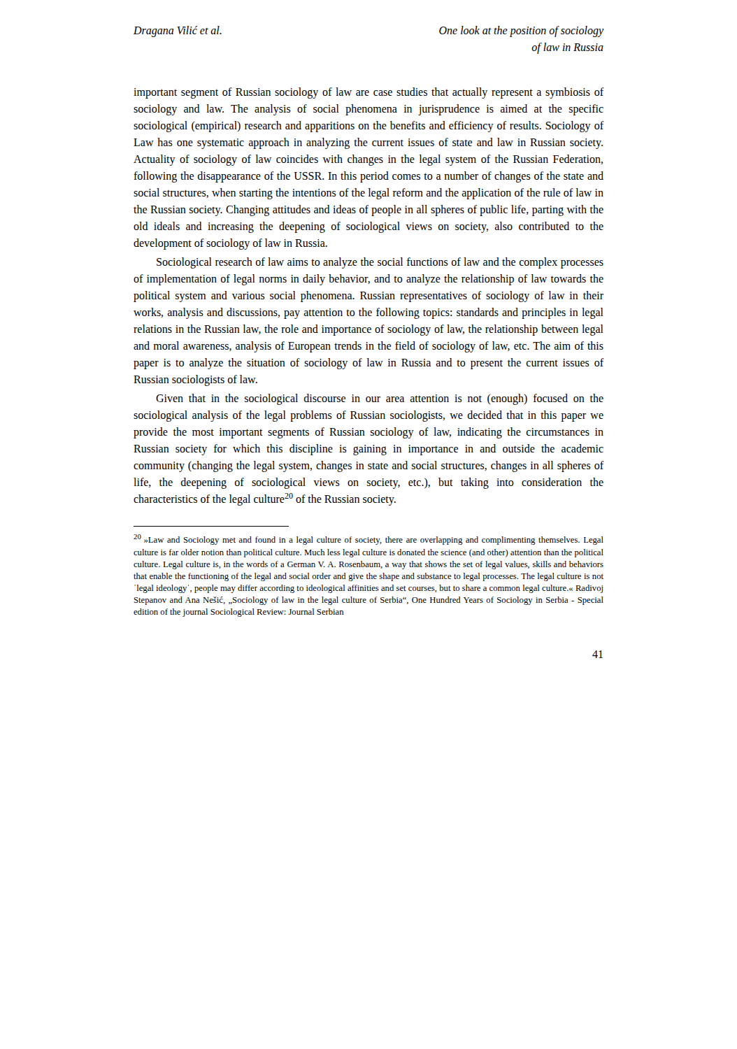Dragana Vilić et al.
One look at the position of sociology
of law in Russia
important segment of Russian sociology of law are case studies that actually represent a symbiosis of sociology and law. The analysis of social phenomena in jurisprudence is aimed at the specific sociological (empirical) research and apparitions on the benefits and efficiency of results. Sociology of Law has one systematic approach in analyzing the current issues of state and law in Russian society. Actuality of sociology of law coincides with changes in the legal system of the Russian Federation, following the disappearance of the USSR. In this period comes to a number of changes of the state and social structures, when starting the intentions of the legal reform and the application of the rule of law in the Russian society. Changing attitudes and ideas of people in all spheres of public life, parting with the old ideals and increasing the deepening of sociological views on society, also contributed to the development of sociology of law in Russia.
Sociological research of law aims to analyze the social functions of law and the complex processes of implementation of legal norms in daily behavior, and to analyze the relationship of law towards the political system and various social phenomena. Russian representatives of sociology of law in their works, analysis and discussions, pay attention to the following topics: standards and principles in legal relations in the Russian law, the role and importance of sociology of law, the relationship between legal and moral awareness, analysis of European trends in the field of sociology of law, etc. The aim of this paper is to analyze the situation of sociology of law in Russia and to present the current issues of Russian sociologists of law.
Given that in the sociological discourse in our area attention is not (enough) focused on the sociological analysis of the legal problems of Russian sociologists, we decided that in this paper we provide the most important segments of Russian sociology of law, indicating the circumstances in Russian society for which this discipline is gaining in importance in and outside the academic community (changing the legal system, changes in state and social structures, changes in all spheres of life, the deepening of sociological views on society, etc.), but taking into consideration the characteristics of the legal culture20 of the Russian society.
20»Law and Sociology met and found in a legal culture of society, there are overlapping and complimenting themselves. Legal culture is far older notion than political culture. Much less legal culture is donated the science (and other) attention than the political culture. Legal culture is, in the words of a German V. A. Rosenbaum, a way that shows the set of legal values, skills and behaviors that enable the functioning of the legal and social order and give the shape and substance to legal processes. The legal culture is not ˈlegal ideologyˈ, people may differ according to ideological affinities and set courses, but to share a common legal culture.« Radivoj Stepanov and Ana Nešić, „Sociology of law in the legal culture of Serbia“, One Hundred Years of Sociology in Serbia - Special edition of the journal Sociological Review: Journal Serbian
41